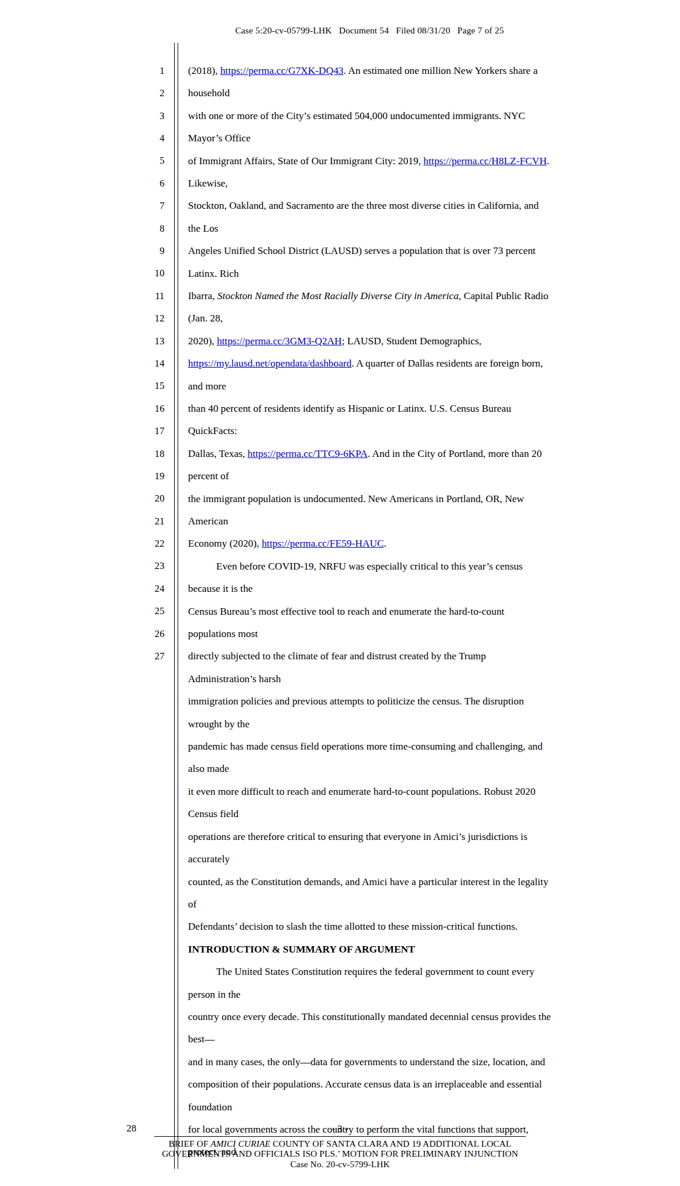Case 5:20-cv-05799-LHK Document 54 Filed 08/31/20 Page 7 of 25
1
2
3
4
5
6
7
8
9
10
11
12
13
14
15
16
17
18
19
20
21
22
23
24
25
26
27
(2018), https://perma.cc/G7XK-DQ43. An estimated one million New Yorkers share a household
with one or more of the City’s estimated 504,000 undocumented immigrants. NYC Mayor’s Office
of Immigrant Affairs, State of Our Immigrant City: 2019, https://perma.cc/H8LZ-FCVH. Likewise,
Stockton, Oakland, and Sacramento are the three most diverse cities in California, and the Los
Angeles Unified School District (LAUSD) serves a population that is over 73 percent Latinx. Rich
Ibarra, Stockton Named the Most Racially Diverse City in America, Capital Public Radio (Jan. 28,
2020), https://perma.cc/3GM3-Q2AH; LAUSD, Student Demographics,
https://my.lausd.net/opendata/dashboard. A quarter of Dallas residents are foreign born, and more
than 40 percent of residents identify as Hispanic or Latinx. U.S. Census Bureau QuickFacts:
Dallas, Texas, https://perma.cc/TTC9-6KPA. And in the City of Portland, more than 20 percent of
the immigrant population is undocumented. New Americans in Portland, OR, New American
Economy (2020), https://perma.cc/FE59-HAUC.
Even before COVID-19, NRFU was especially critical to this year’s census because it is the
Census Bureau’s most effective tool to reach and enumerate the hard-to-count populations most
directly subjected to the climate of fear and distrust created by the Trump Administration’s harsh
immigration policies and previous attempts to politicize the census. The disruption wrought by the
pandemic has made census field operations more time-consuming and challenging, and also made
it even more difficult to reach and enumerate hard-to-count populations. Robust 2020 Census field
operations are therefore critical to ensuring that everyone in Amici’s jurisdictions is accurately
counted, as the Constitution demands, and Amici have a particular interest in the legality of
Defendants’ decision to slash the time allotted to these mission-critical functions.
INTRODUCTION & SUMMARY OF ARGUMENT
The United States Constitution requires the federal government to count every person in the
country once every decade. This constitutionally mandated decennial census provides the best—
and in many cases, the only—data for governments to understand the size, location, and
composition of their populations. Accurate census data is an irreplaceable and essential foundation
for local governments across the country to perform the vital functions that support, protect, and
28
- 3 -
BRIEF OF AMICI CURIAE COUNTY OF SANTA CLARA AND 19 ADDITIONAL LOCAL
GOVERNMENTS AND OFFICIALS ISO PLS.’ MOTION FOR PRELIMINARY INJUNCTION
Case No. 20-cv-5799-LHK